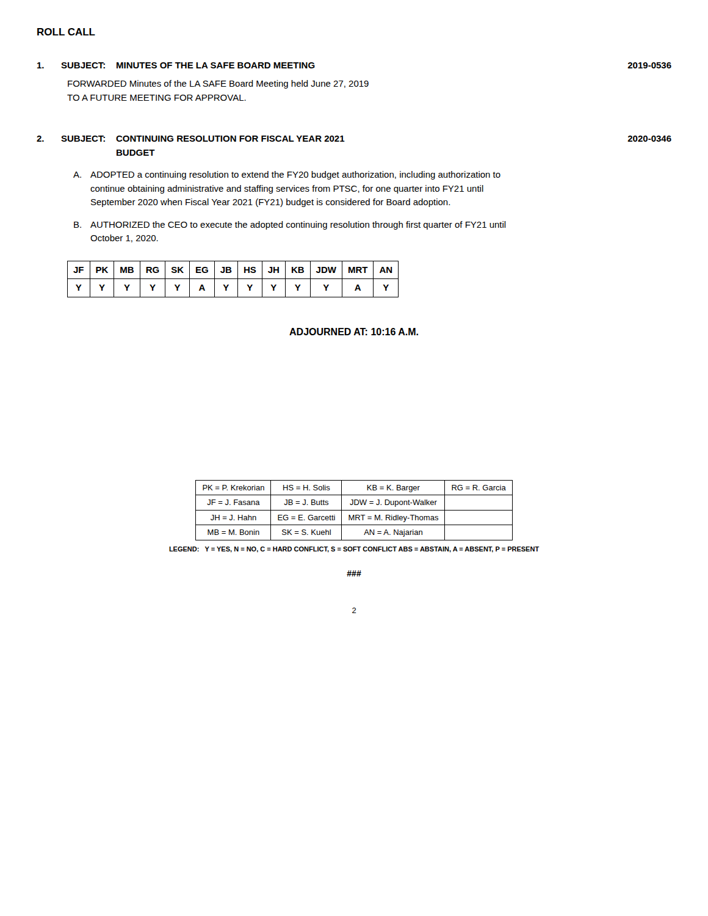ROLL CALL
1. SUBJECT: MINUTES OF THE LA SAFE BOARD MEETING 2019-0536
FORWARDED Minutes of the LA SAFE Board Meeting held June 27, 2019
TO A FUTURE MEETING FOR APPROVAL.
2. SUBJECT: CONTINUING RESOLUTION FOR FISCAL YEAR 2021
BUDGET 2020-0346
A. ADOPTED a continuing resolution to extend the FY20 budget authorization, including authorization to continue obtaining administrative and staffing services from PTSC, for one quarter into FY21 until September 2020 when Fiscal Year 2021 (FY21) budget is considered for Board adoption.
B. AUTHORIZED the CEO to execute the adopted continuing resolution through first quarter of FY21 until October 1, 2020.
| JF | PK | MB | RG | SK | EG | JB | HS | JH | KB | JDW | MRT | AN |
| --- | --- | --- | --- | --- | --- | --- | --- | --- | --- | --- | --- | --- |
| Y | Y | Y | Y | Y | A | Y | Y | Y | Y | Y | A | Y |
ADJOURNED AT: 10:16 A.M.
| PK = P. Krekorian | HS = H. Solis | KB = K. Barger | RG = R. Garcia |
| JF = J. Fasana | JB = J. Butts | JDW = J. Dupont-Walker | |
| JH = J. Hahn | EG = E. Garcetti | MRT = M. Ridley-Thomas | |
| MB = M. Bonin | SK = S. Kuehl | AN = A. Najarian | |
LEGEND: Y = YES, N = NO, C = HARD CONFLICT, S = SOFT CONFLICT ABS = ABSTAIN, A = ABSENT, P = PRESENT
###
2